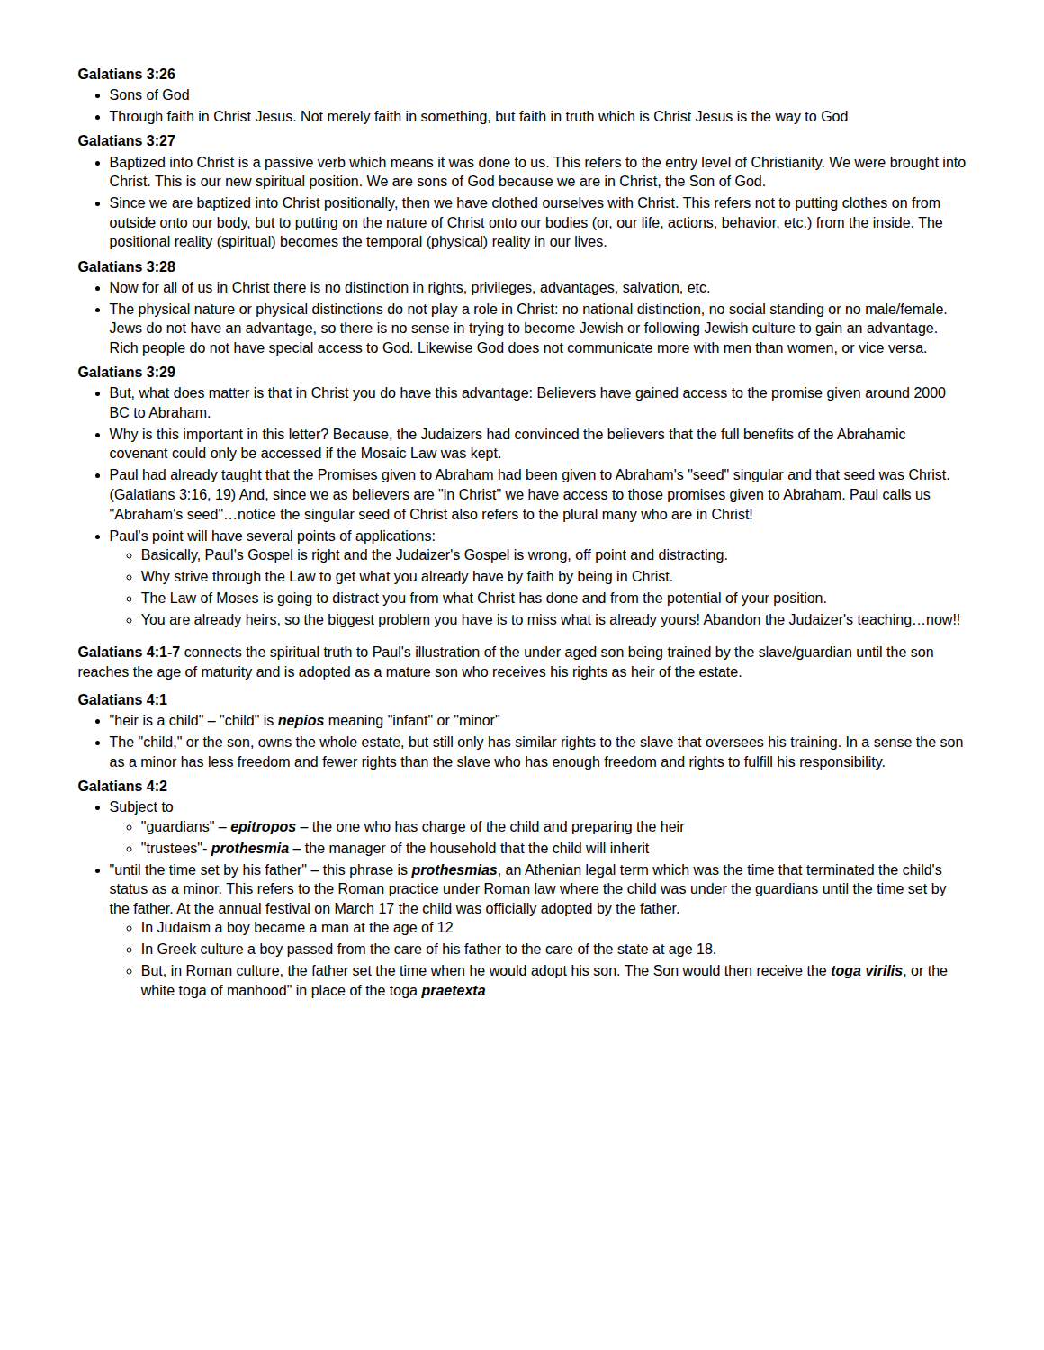Galatians 3:26
Sons of God
Through faith in Christ Jesus. Not merely faith in something, but faith in truth which is Christ Jesus is the way to God
Galatians 3:27
Baptized into Christ is a passive verb which means it was done to us. This refers to the entry level of Christianity. We were brought into Christ. This is our new spiritual position. We are sons of God because we are in Christ, the Son of God.
Since we are baptized into Christ positionally, then we have clothed ourselves with Christ. This refers not to putting clothes on from outside onto our body, but to putting on the nature of Christ onto our bodies (or, our life, actions, behavior, etc.) from the inside. The positional reality (spiritual) becomes the temporal (physical) reality in our lives.
Galatians 3:28
Now for all of us in Christ there is no distinction in rights, privileges, advantages, salvation, etc.
The physical nature or physical distinctions do not play a role in Christ: no national distinction, no social standing or no male/female. Jews do not have an advantage, so there is no sense in trying to become Jewish or following Jewish culture to gain an advantage. Rich people do not have special access to God. Likewise God does not communicate more with men than women, or vice versa.
Galatians 3:29
But, what does matter is that in Christ you do have this advantage: Believers have gained access to the promise given around 2000 BC to Abraham.
Why is this important in this letter? Because, the Judaizers had convinced the believers that the full benefits of the Abrahamic covenant could only be accessed if the Mosaic Law was kept.
Paul had already taught that the Promises given to Abraham had been given to Abraham's "seed" singular and that seed was Christ. (Galatians 3:16, 19) And, since we as believers are "in Christ" we have access to those promises given to Abraham. Paul calls us "Abraham's seed"…notice the singular seed of Christ also refers to the plural many who are in Christ!
Paul's point will have several points of applications:
Basically, Paul's Gospel is right and the Judaizer's Gospel is wrong, off point and distracting.
Why strive through the Law to get what you already have by faith by being in Christ.
The Law of Moses is going to distract you from what Christ has done and from the potential of your position.
You are already heirs, so the biggest problem you have is to miss what is already yours! Abandon the Judaizer's teaching…now!!
Galatians 4:1-7 connects the spiritual truth to Paul's illustration of the under aged son being trained by the slave/guardian until the son reaches the age of maturity and is adopted as a mature son who receives his rights as heir of the estate.
Galatians 4:1
"heir is a child" – "child" is nepios meaning "infant" or "minor"
The "child," or the son, owns the whole estate, but still only has similar rights to the slave that oversees his training. In a sense the son as a minor has less freedom and fewer rights than the slave who has enough freedom and rights to fulfill his responsibility.
Galatians 4:2
Subject to
"guardians" – epitropos – the one who has charge of the child and preparing the heir
"trustees"- prothesmia – the manager of the household that the child will inherit
"until the time set by his father" – this phrase is prothesmias, an Athenian legal term which was the time that terminated the child's status as a minor. This refers to the Roman practice under Roman law where the child was under the guardians until the time set by the father. At the annual festival on March 17 the child was officially adopted by the father.
In Judaism a boy became a man at the age of 12
In Greek culture a boy passed from the care of his father to the care of the state at age 18.
But, in Roman culture, the father set the time when he would adopt his son. The Son would then receive the toga virilis, or the white toga of manhood" in place of the toga praetexta